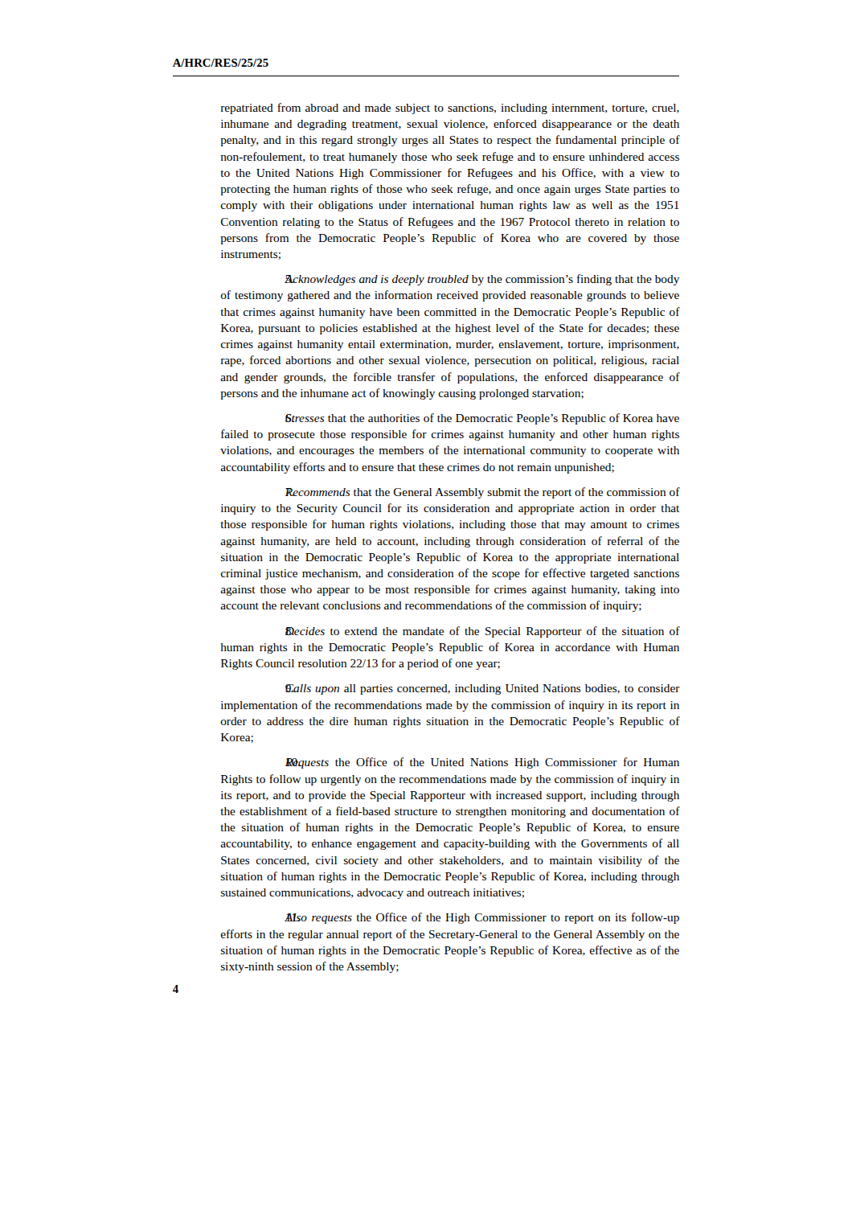A/HRC/RES/25/25
repatriated from abroad and made subject to sanctions, including internment, torture, cruel, inhumane and degrading treatment, sexual violence, enforced disappearance or the death penalty, and in this regard strongly urges all States to respect the fundamental principle of non-refoulement, to treat humanely those who seek refuge and to ensure unhindered access to the United Nations High Commissioner for Refugees and his Office, with a view to protecting the human rights of those who seek refuge, and once again urges State parties to comply with their obligations under international human rights law as well as the 1951 Convention relating to the Status of Refugees and the 1967 Protocol thereto in relation to persons from the Democratic People’s Republic of Korea who are covered by those instruments;
5. Acknowledges and is deeply troubled by the commission’s finding that the body of testimony gathered and the information received provided reasonable grounds to believe that crimes against humanity have been committed in the Democratic People’s Republic of Korea, pursuant to policies established at the highest level of the State for decades; these crimes against humanity entail extermination, murder, enslavement, torture, imprisonment, rape, forced abortions and other sexual violence, persecution on political, religious, racial and gender grounds, the forcible transfer of populations, the enforced disappearance of persons and the inhumane act of knowingly causing prolonged starvation;
6. Stresses that the authorities of the Democratic People’s Republic of Korea have failed to prosecute those responsible for crimes against humanity and other human rights violations, and encourages the members of the international community to cooperate with accountability efforts and to ensure that these crimes do not remain unpunished;
7. Recommends that the General Assembly submit the report of the commission of inquiry to the Security Council for its consideration and appropriate action in order that those responsible for human rights violations, including those that may amount to crimes against humanity, are held to account, including through consideration of referral of the situation in the Democratic People’s Republic of Korea to the appropriate international criminal justice mechanism, and consideration of the scope for effective targeted sanctions against those who appear to be most responsible for crimes against humanity, taking into account the relevant conclusions and recommendations of the commission of inquiry;
8. Decides to extend the mandate of the Special Rapporteur of the situation of human rights in the Democratic People’s Republic of Korea in accordance with Human Rights Council resolution 22/13 for a period of one year;
9. Calls upon all parties concerned, including United Nations bodies, to consider implementation of the recommendations made by the commission of inquiry in its report in order to address the dire human rights situation in the Democratic People’s Republic of Korea;
10. Requests the Office of the United Nations High Commissioner for Human Rights to follow up urgently on the recommendations made by the commission of inquiry in its report, and to provide the Special Rapporteur with increased support, including through the establishment of a field-based structure to strengthen monitoring and documentation of the situation of human rights in the Democratic People’s Republic of Korea, to ensure accountability, to enhance engagement and capacity-building with the Governments of all States concerned, civil society and other stakeholders, and to maintain visibility of the situation of human rights in the Democratic People’s Republic of Korea, including through sustained communications, advocacy and outreach initiatives;
11. Also requests the Office of the High Commissioner to report on its follow-up efforts in the regular annual report of the Secretary-General to the General Assembly on the situation of human rights in the Democratic People’s Republic of Korea, effective as of the sixty-ninth session of the Assembly;
4